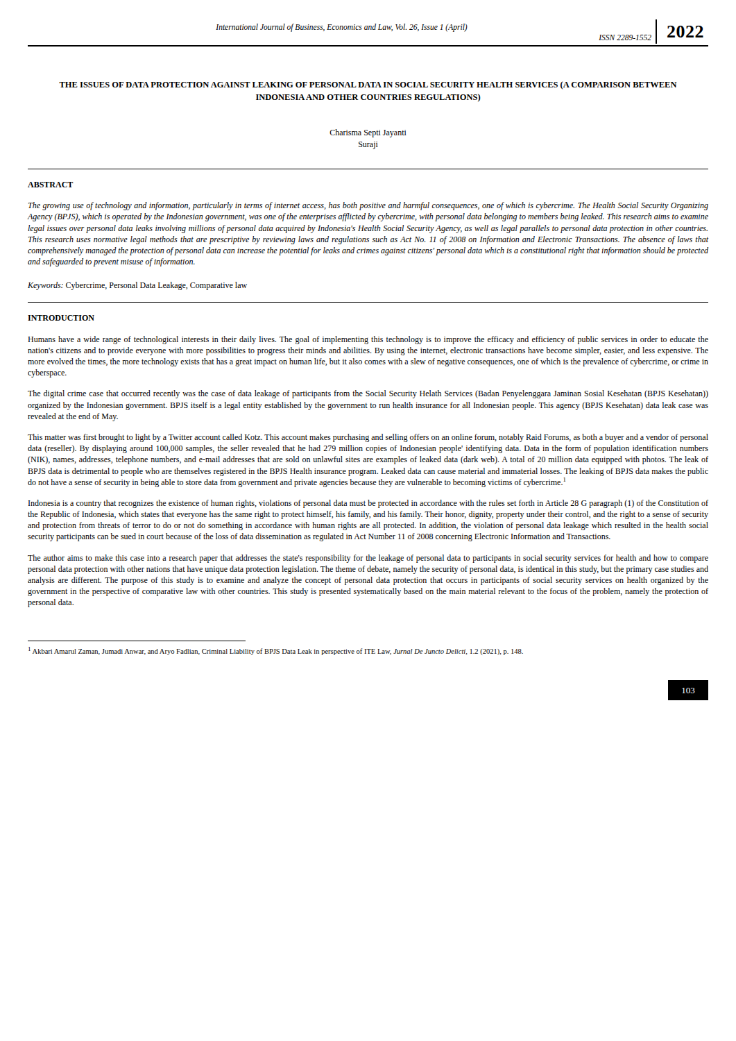International Journal of Business, Economics and Law, Vol. 26, Issue 1 (April) ISSN 2289-1552
2022
The Issues of Data Protection Against Leaking of Personal Data in Social Security Health Services (A Comparison Between Indonesia and Other Countries Regulations)
Charisma Septi Jayanti
Suraji
Abstract
The growing use of technology and information, particularly in terms of internet access, has both positive and harmful consequences, one of which is cybercrime. The Health Social Security Organizing Agency (BPJS), which is operated by the Indonesian government, was one of the enterprises afflicted by cybercrime, with personal data belonging to members being leaked. This research aims to examine legal issues over personal data leaks involving millions of personal data acquired by Indonesia's Health Social Security Agency, as well as legal parallels to personal data protection in other countries. This research uses normative legal methods that are prescriptive by reviewing laws and regulations such as Act No. 11 of 2008 on Information and Electronic Transactions. The absence of laws that comprehensively managed the protection of personal data can increase the potential for leaks and crimes against citizens' personal data which is a constitutional right that information should be protected and safeguarded to prevent misuse of information.
Keywords: Cybercrime, Personal Data Leakage, Comparative law
Introduction
Humans have a wide range of technological interests in their daily lives. The goal of implementing this technology is to improve the efficacy and efficiency of public services in order to educate the nation's citizens and to provide everyone with more possibilities to progress their minds and abilities. By using the internet, electronic transactions have become simpler, easier, and less expensive. The more evolved the times, the more technology exists that has a great impact on human life, but it also comes with a slew of negative consequences, one of which is the prevalence of cybercrime, or crime in cyberspace.
The digital crime case that occurred recently was the case of data leakage of participants from the Social Security Helath Services (Badan Penyelenggara Jaminan Sosial Kesehatan (BPJS Kesehatan)) organized by the Indonesian government. BPJS itself is a legal entity established by the government to run health insurance for all Indonesian people. This agency (BPJS Kesehatan) data leak case was revealed at the end of May.
This matter was first brought to light by a Twitter account called Kotz. This account makes purchasing and selling offers on an online forum, notably Raid Forums, as both a buyer and a vendor of personal data (reseller). By displaying around 100,000 samples, the seller revealed that he had 279 million copies of Indonesian people' identifying data. Data in the form of population identification numbers (NIK), names, addresses, telephone numbers, and e-mail addresses that are sold on unlawful sites are examples of leaked data (dark web). A total of 20 million data equipped with photos. The leak of BPJS data is detrimental to people who are themselves registered in the BPJS Health insurance program. Leaked data can cause material and immaterial losses. The leaking of BPJS data makes the public do not have a sense of security in being able to store data from government and private agencies because they are vulnerable to becoming victims of cybercrime.1
Indonesia is a country that recognizes the existence of human rights, violations of personal data must be protected in accordance with the rules set forth in Article 28 G paragraph (1) of the Constitution of the Republic of Indonesia, which states that everyone has the same right to protect himself, his family, and his family. Their honor, dignity, property under their control, and the right to a sense of security and protection from threats of terror to do or not do something in accordance with human rights are all protected. In addition, the violation of personal data leakage which resulted in the health social security participants can be sued in court because of the loss of data dissemination as regulated in Act Number 11 of 2008 concerning Electronic Information and Transactions.
The author aims to make this case into a research paper that addresses the state's responsibility for the leakage of personal data to participants in social security services for health and how to compare personal data protection with other nations that have unique data protection legislation. The theme of debate, namely the security of personal data, is identical in this study, but the primary case studies and analysis are different. The purpose of this study is to examine and analyze the concept of personal data protection that occurs in participants of social security services on health organized by the government in the perspective of comparative law with other countries. This study is presented systematically based on the main material relevant to the focus of the problem, namely the protection of personal data.
1 Akbari Amarul Zaman, Jumadi Anwar, and Aryo Fadlian, Criminal Liability of BPJS Data Leak in perspective of ITE Law, Jurnal De Juncto Delicti, 1.2 (2021), p. 148.
103